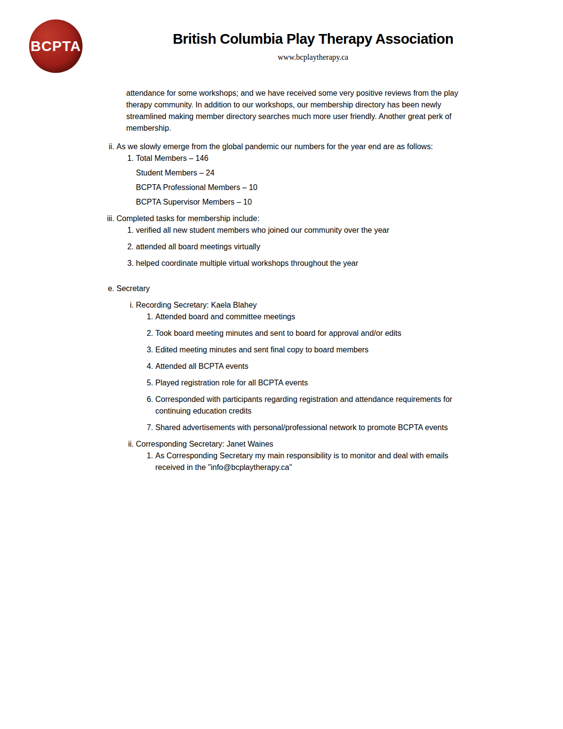BCPTA
British Columbia Play Therapy Association
www.bcplaytherapy.ca
attendance for some workshops; and we have received some very positive reviews from the play therapy community. In addition to our workshops, our membership directory has been newly streamlined making member directory searches much more user friendly. Another great perk of membership.
As we slowly emerge from the global pandemic our numbers for the year end are as follows:
Total Members – 146
Student Members – 24
BCPTA Professional Members – 10
BCPTA Supervisor Members – 10
Completed tasks for membership include:
verified all new student members who joined our community over the year
attended all board meetings virtually
helped coordinate multiple virtual workshops throughout the year
Secretary
Recording Secretary: Kaela Blahey
Attended board and committee meetings
Took board meeting minutes and sent to board for approval and/or edits
Edited meeting minutes and sent final copy to board members
Attended all BCPTA events
Played registration role for all BCPTA events
Corresponded with participants regarding registration and attendance requirements for continuing education credits
Shared advertisements with personal/professional network to promote BCPTA events
Corresponding Secretary: Janet Waines
As Corresponding Secretary my main responsibility is to monitor and deal with emails received in the "info@bcplaytherapy.ca"